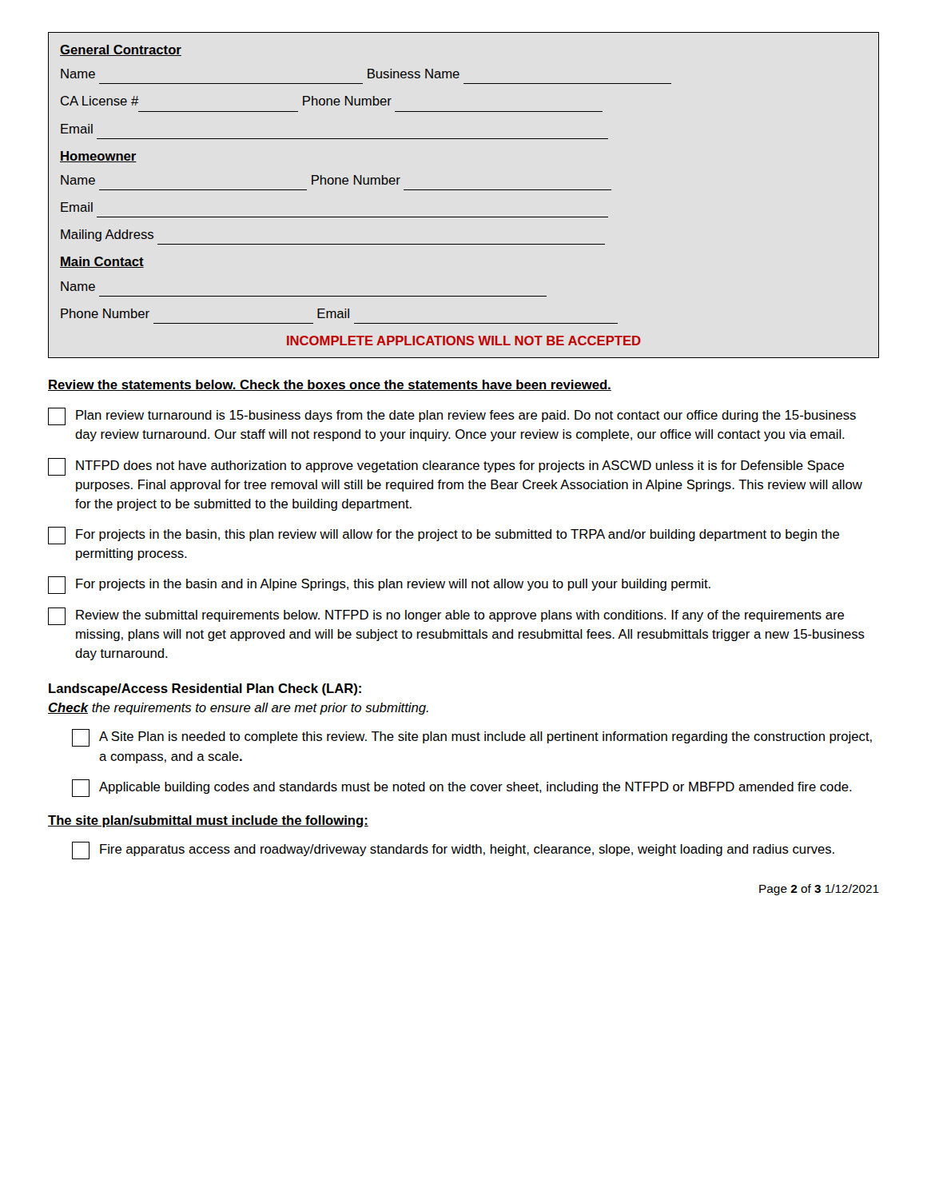General Contractor
Name Business Name
CA License # Phone Number
Email
Homeowner
Name Phone Number
Email
Mailing Address
Main Contact
Name
Phone Number Email
INCOMPLETE APPLICATIONS WILL NOT BE ACCEPTED
Review the statements below. Check the boxes once the statements have been reviewed.
Plan review turnaround is 15-business days from the date plan review fees are paid. Do not contact our office during the 15-business day review turnaround. Our staff will not respond to your inquiry. Once your review is complete, our office will contact you via email.
NTFPD does not have authorization to approve vegetation clearance types for projects in ASCWD unless it is for Defensible Space purposes. Final approval for tree removal will still be required from the Bear Creek Association in Alpine Springs. This review will allow for the project to be submitted to the building department.
For projects in the basin, this plan review will allow for the project to be submitted to TRPA and/or building department to begin the permitting process.
For projects in the basin and in Alpine Springs, this plan review will not allow you to pull your building permit.
Review the submittal requirements below. NTFPD is no longer able to approve plans with conditions. If any of the requirements are missing, plans will not get approved and will be subject to resubmittals and resubmittal fees. All resubmittals trigger a new 15-business day turnaround.
Landscape/Access Residential Plan Check (LAR):
Check the requirements to ensure all are met prior to submitting.
A Site Plan is needed to complete this review. The site plan must include all pertinent information regarding the construction project, a compass, and a scale.
Applicable building codes and standards must be noted on the cover sheet, including the NTFPD or MBFPD amended fire code.
The site plan/submittal must include the following:
Fire apparatus access and roadway/driveway standards for width, height, clearance, slope, weight loading and radius curves.
Page 2 of 3 1/12/2021